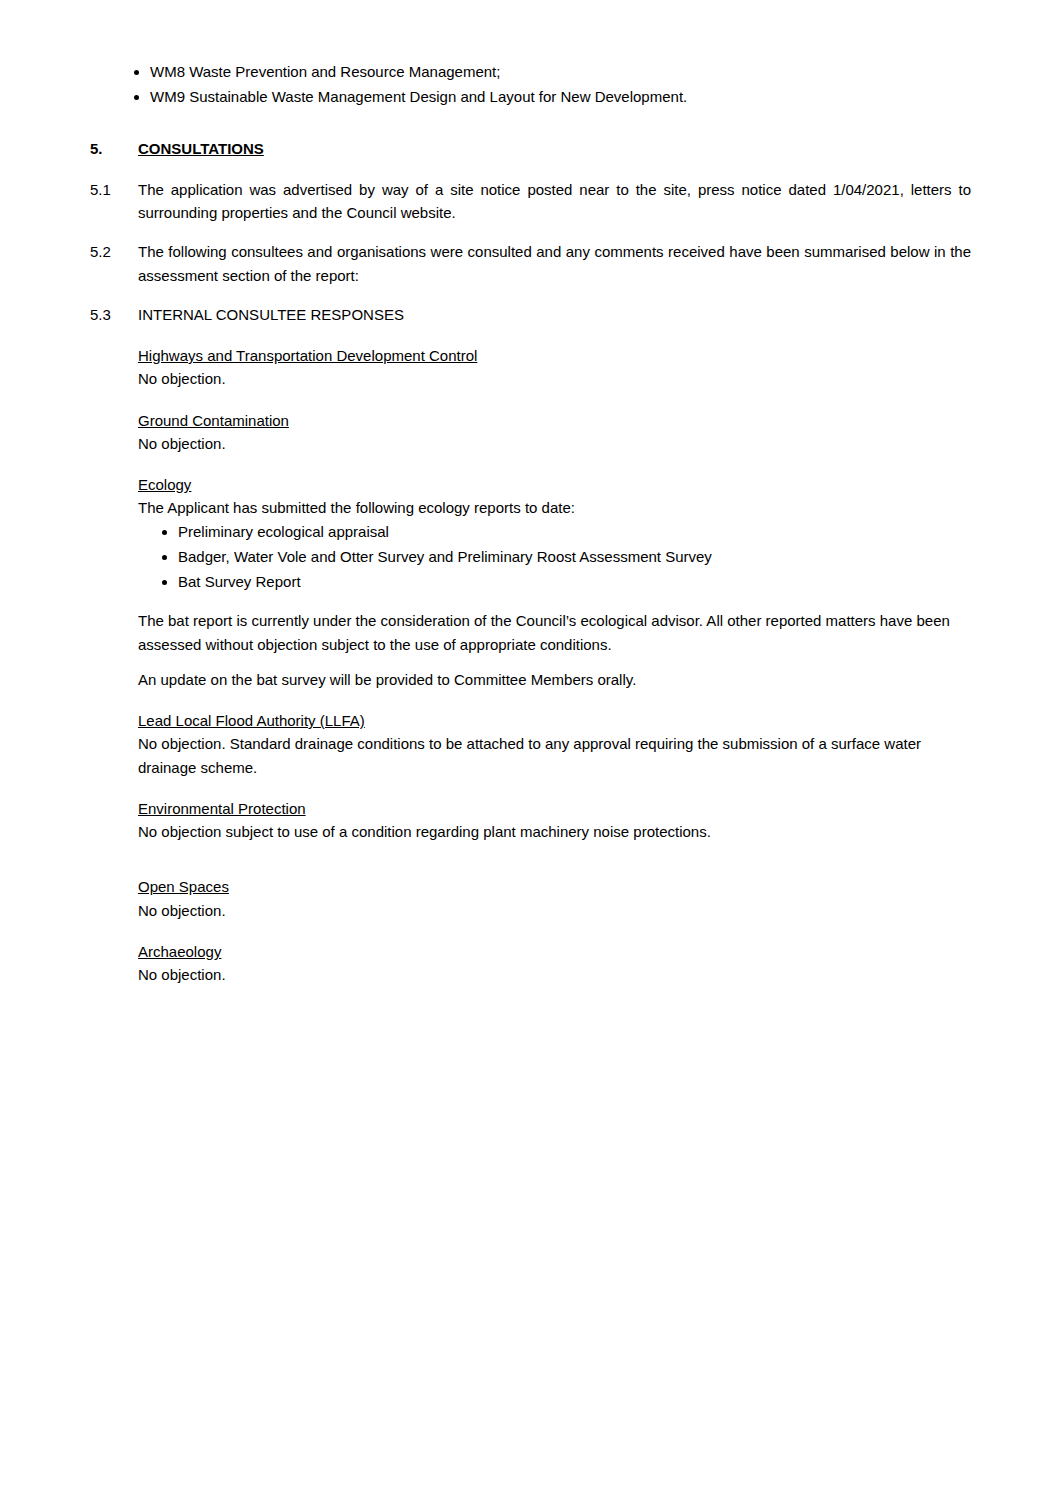WM8 Waste Prevention and Resource Management;
WM9 Sustainable Waste Management Design and Layout for New Development.
5.
CONSULTATIONS
5.1
The application was advertised by way of a site notice posted near to the site, press notice dated 1/04/2021, letters to surrounding properties and the Council website.
5.2
The following consultees and organisations were consulted and any comments received have been summarised below in the assessment section of the report:
5.3
INTERNAL CONSULTEE RESPONSES
Highways and Transportation Development Control
No objection.
Ground Contamination
No objection.
Ecology
The Applicant has submitted the following ecology reports to date:
Preliminary ecological appraisal
Badger, Water Vole and Otter Survey and Preliminary Roost Assessment Survey
Bat Survey Report
The bat report is currently under the consideration of the Council’s ecological advisor. All other reported matters have been assessed without objection subject to the use of appropriate conditions.
An update on the bat survey will be provided to Committee Members orally.
Lead Local Flood Authority (LLFA)
No objection. Standard drainage conditions to be attached to any approval requiring the submission of a surface water drainage scheme.
Environmental Protection
No objection subject to use of a condition regarding plant machinery noise protections.
Open Spaces
No objection.
Archaeology
No objection.